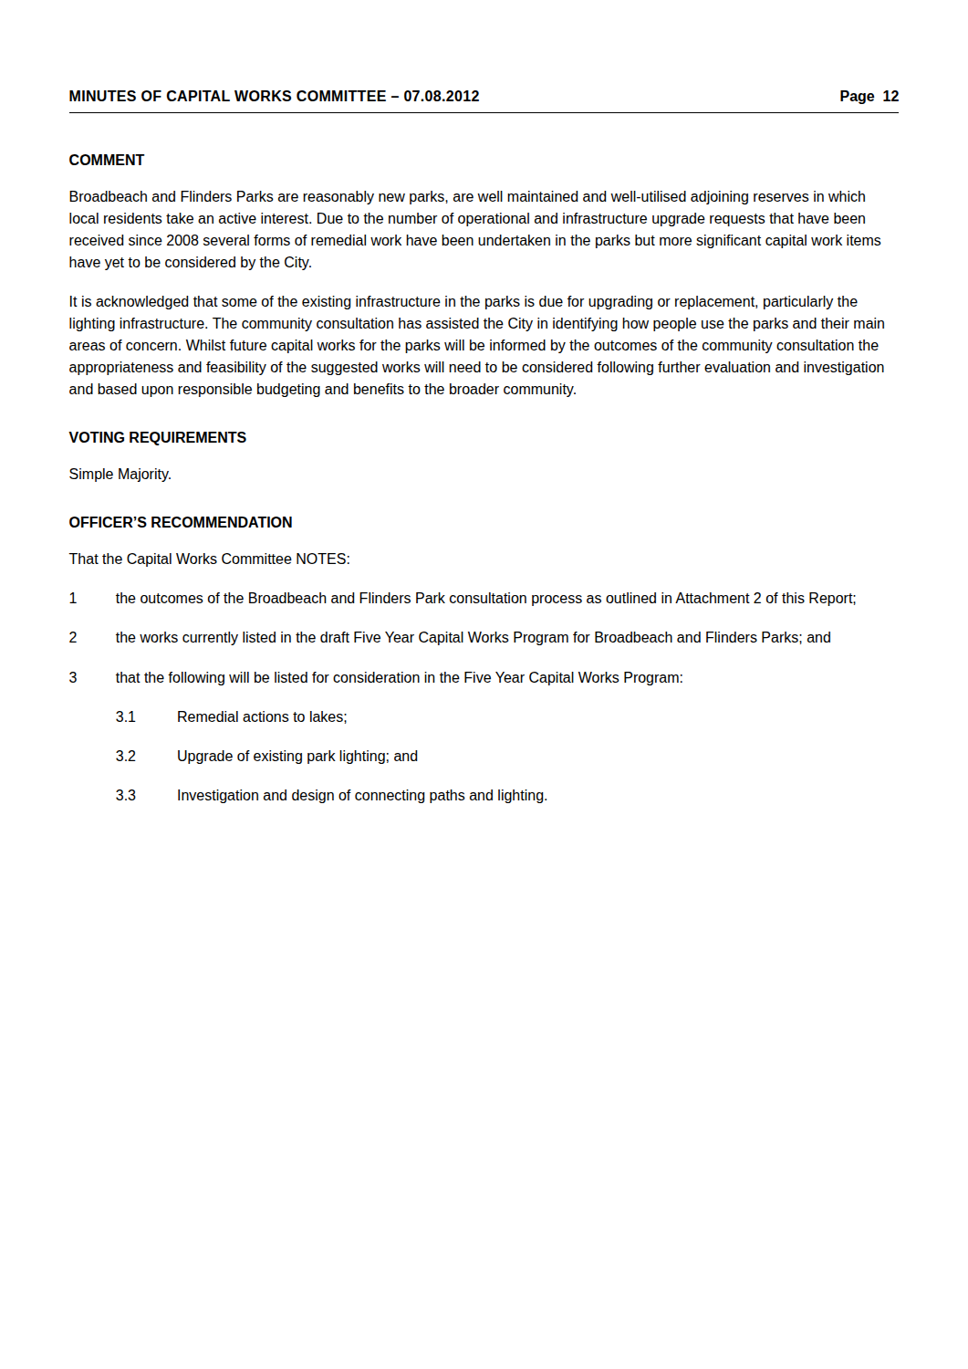MINUTES OF CAPITAL WORKS COMMITTEE – 07.08.2012 Page 12
Comment
Broadbeach and Flinders Parks are reasonably new parks, are well maintained and well-utilised adjoining reserves in which local residents take an active interest. Due to the number of operational and infrastructure upgrade requests that have been received since 2008 several forms of remedial work have been undertaken in the parks but more significant capital work items have yet to be considered by the City.
It is acknowledged that some of the existing infrastructure in the parks is due for upgrading or replacement, particularly the lighting infrastructure. The community consultation has assisted the City in identifying how people use the parks and their main areas of concern. Whilst future capital works for the parks will be informed by the outcomes of the community consultation the appropriateness and feasibility of the suggested works will need to be considered following further evaluation and investigation and based upon responsible budgeting and benefits to the broader community.
Voting Requirements
Simple Majority.
Officer’s Recommendation
That the Capital Works Committee NOTES:
the outcomes of the Broadbeach and Flinders Park consultation process as outlined in Attachment 2 of this Report;
the works currently listed in the draft Five Year Capital Works Program for Broadbeach and Flinders Parks; and
that the following will be listed for consideration in the Five Year Capital Works Program:
3.1 Remedial actions to lakes;
3.2 Upgrade of existing park lighting; and
3.3 Investigation and design of connecting paths and lighting.